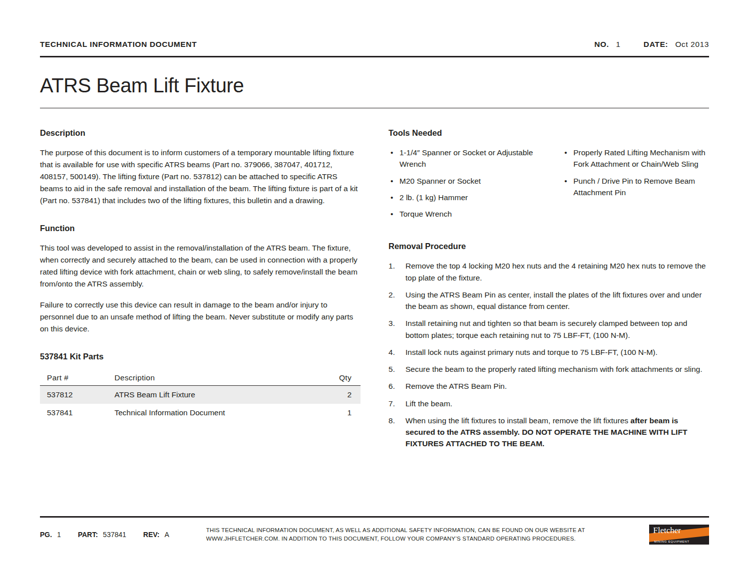Technical Information Document
No. 1
Date: Oct 2013
ATRS Beam Lift Fixture
Description
The purpose of this document is to inform customers of a temporary mountable lifting fixture that is available for use with specific ATRS beams (Part no. 379066, 387047, 401712, 408157, 500149). The lifting fixture (Part no. 537812) can be attached to specific ATRS beams to aid in the safe removal and installation of the beam. The lifting fixture is part of a kit (Part no. 537841) that includes two of the lifting fixtures, this bulletin and a drawing.
Function
This tool was developed to assist in the removal/installation of the ATRS beam. The fixture, when correctly and securely attached to the beam, can be used in connection with a properly rated lifting device with fork attachment, chain or web sling, to safely remove/install the beam from/onto the ATRS assembly.
Failure to correctly use this device can result in damage to the beam and/or injury to personnel due to an unsafe method of lifting the beam. Never substitute or modify any parts on this device.
537841 Kit Parts
| Part # | Description | Qty |
| --- | --- | --- |
| 537812 | ATRS Beam Lift Fixture | 2 |
| 537841 | Technical Information Document | 1 |
Tools Needed
1-1/4″ Spanner or Socket or Adjustable Wrench
M20 Spanner or Socket
2 lb. (1 kg) Hammer
Torque Wrench
Properly Rated Lifting Mechanism with Fork Attachment or Chain/Web Sling
Punch / Drive Pin to Remove Beam Attachment Pin
Removal Procedure
Remove the top 4 locking M20 hex nuts and the 4 retaining M20 hex nuts to remove the top plate of the fixture.
Using the ATRS Beam Pin as center, install the plates of the lift fixtures over and under the beam as shown, equal distance from center.
Install retaining nut and tighten so that beam is securely clamped between top and bottom plates; torque each retaining nut to 75 LBF-FT, (100 N-M).
Install lock nuts against primary nuts and torque to 75 LBF-FT, (100 N-M).
Secure the beam to the properly rated lifting mechanism with fork attachments or sling.
Remove the ATRS Beam Pin.
Lift the beam.
When using the lift fixtures to install beam, remove the lift fixtures after beam is secured to the ATRS assembly. DO NOT OPERATE THE MACHINE WITH LIFT FIXTURES ATTACHED TO THE BEAM.
Pg. 1
Part: 537841
Rev: A
This technical information document, as well as additional safety information, can be found on our website at www.jhfletcher.com. In addition to this document, follow your company’s standard operating procedures.
Fletcher
Mining Equipment